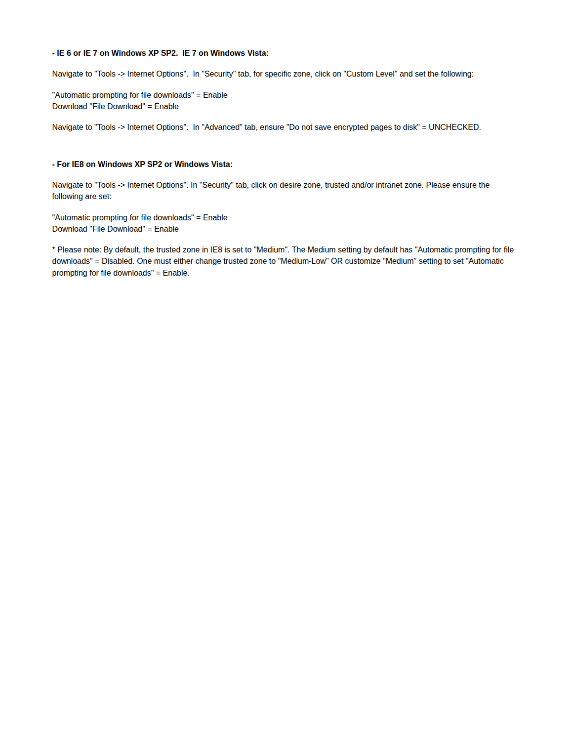- IE 6 or IE 7 on Windows XP SP2. IE 7 on Windows Vista:
Navigate to "Tools -> Internet Options". In "Security" tab, for specific zone, click on "Custom Level" and set the following:
"Automatic prompting for file downloads" = Enable
Download "File Download" = Enable
Navigate to "Tools -> Internet Options". In "Advanced" tab, ensure "Do not save encrypted pages to disk" = UNCHECKED.
- For IE8 on Windows XP SP2 or Windows Vista:
Navigate to "Tools -> Internet Options". In "Security" tab, click on desire zone, trusted and/or intranet zone. Please ensure the following are set:
"Automatic prompting for file downloads" = Enable
Download "File Download" = Enable
* Please note: By default, the trusted zone in IE8 is set to "Medium". The Medium setting by default has "Automatic prompting for file downloads" = Disabled. One must either change trusted zone to "Medium-Low" OR customize "Medium" setting to set "Automatic prompting for file downloads" = Enable.